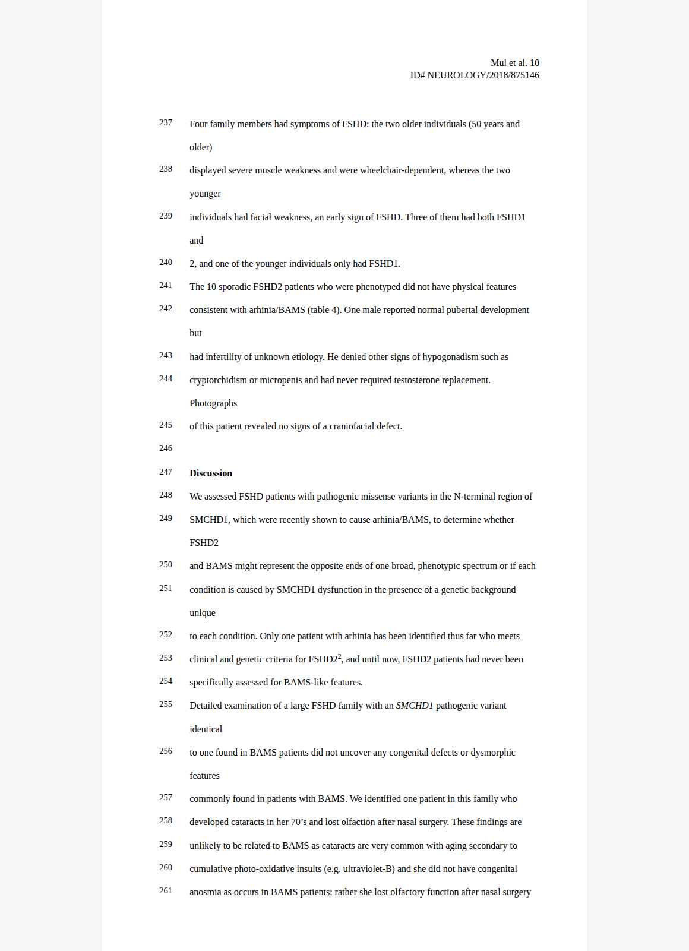Mul et al. 10 ID# NEUROLOGY/2018/875146
Four family members had symptoms of FSHD: the two older individuals (50 years and older)
displayed severe muscle weakness and were wheelchair-dependent, whereas the two younger
individuals had facial weakness, an early sign of FSHD. Three of them had both FSHD1 and
2, and one of the younger individuals only had FSHD1.
The 10 sporadic FSHD2 patients who were phenotyped did not have physical features
consistent with arhinia/BAMS (table 4). One male reported normal pubertal development but
had infertility of unknown etiology. He denied other signs of hypogonadism such as
cryptorchidism or micropenis and had never required testosterone replacement. Photographs
of this patient revealed no signs of a craniofacial defect.
Discussion
We assessed FSHD patients with pathogenic missense variants in the N-terminal region of
SMCHD1, which were recently shown to cause arhinia/BAMS, to determine whether FSHD2
and BAMS might represent the opposite ends of one broad, phenotypic spectrum or if each
condition is caused by SMCHD1 dysfunction in the presence of a genetic background unique
to each condition. Only one patient with arhinia has been identified thus far who meets
clinical and genetic criteria for FSHD22, and until now, FSHD2 patients had never been
specifically assessed for BAMS-like features.
Detailed examination of a large FSHD family with an SMCHD1 pathogenic variant identical
to one found in BAMS patients did not uncover any congenital defects or dysmorphic features
commonly found in patients with BAMS. We identified one patient in this family who
developed cataracts in her 70’s and lost olfaction after nasal surgery. These findings are
unlikely to be related to BAMS as cataracts are very common with aging secondary to
cumulative photo-oxidative insults (e.g. ultraviolet-B) and she did not have congenital
anosmia as occurs in BAMS patients; rather she lost olfactory function after nasal surgery